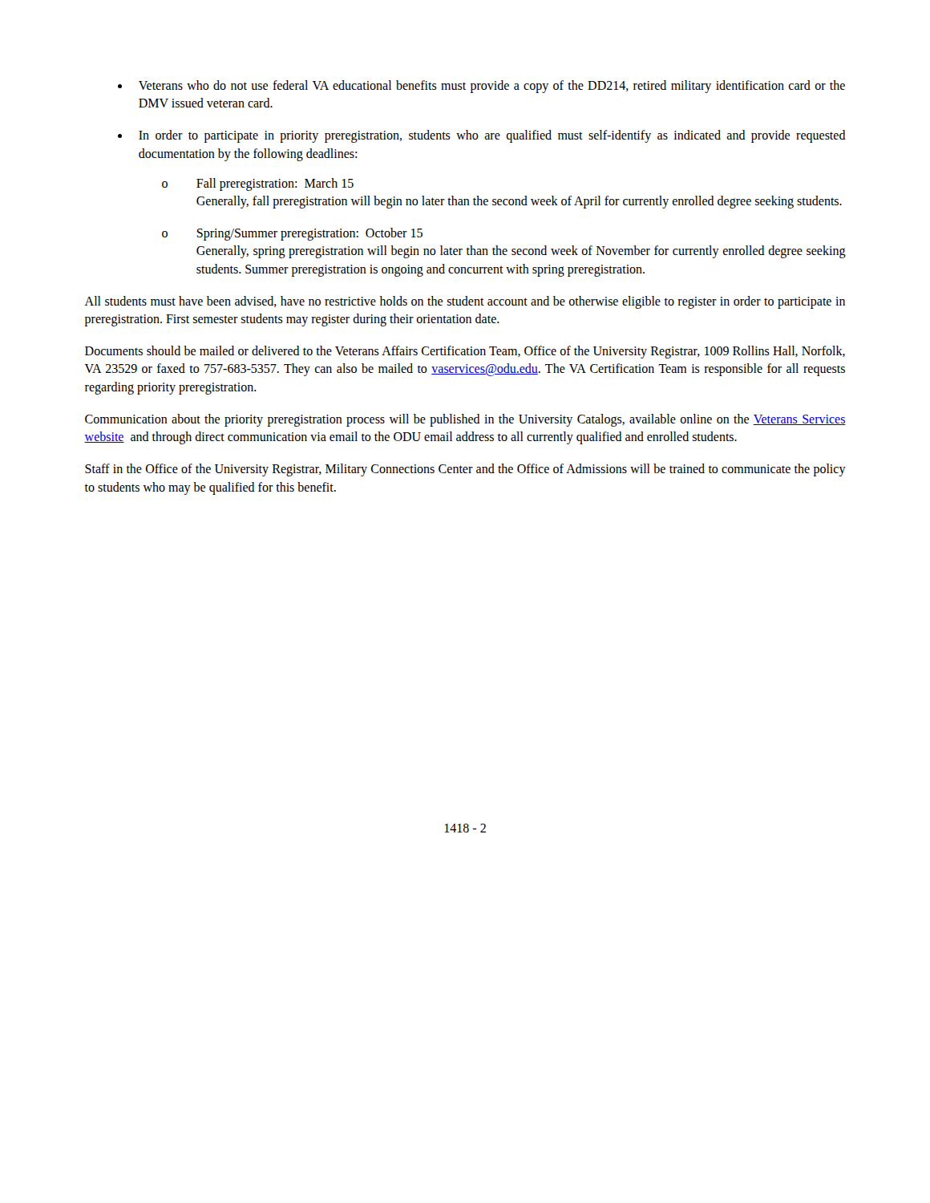Veterans who do not use federal VA educational benefits must provide a copy of the DD214, retired military identification card or the DMV issued veteran card.
In order to participate in priority preregistration, students who are qualified must self-identify as indicated and provide requested documentation by the following deadlines:
Fall preregistration: March 15
Generally, fall preregistration will begin no later than the second week of April for currently enrolled degree seeking students.
Spring/Summer preregistration: October 15
Generally, spring preregistration will begin no later than the second week of November for currently enrolled degree seeking students. Summer preregistration is ongoing and concurrent with spring preregistration.
All students must have been advised, have no restrictive holds on the student account and be otherwise eligible to register in order to participate in preregistration. First semester students may register during their orientation date.
Documents should be mailed or delivered to the Veterans Affairs Certification Team, Office of the University Registrar, 1009 Rollins Hall, Norfolk, VA 23529 or faxed to 757-683-5357. They can also be mailed to vaservices@odu.edu. The VA Certification Team is responsible for all requests regarding priority preregistration.
Communication about the priority preregistration process will be published in the University Catalogs, available online on the Veterans Services website and through direct communication via email to the ODU email address to all currently qualified and enrolled students.
Staff in the Office of the University Registrar, Military Connections Center and the Office of Admissions will be trained to communicate the policy to students who may be qualified for this benefit.
1418 - 2